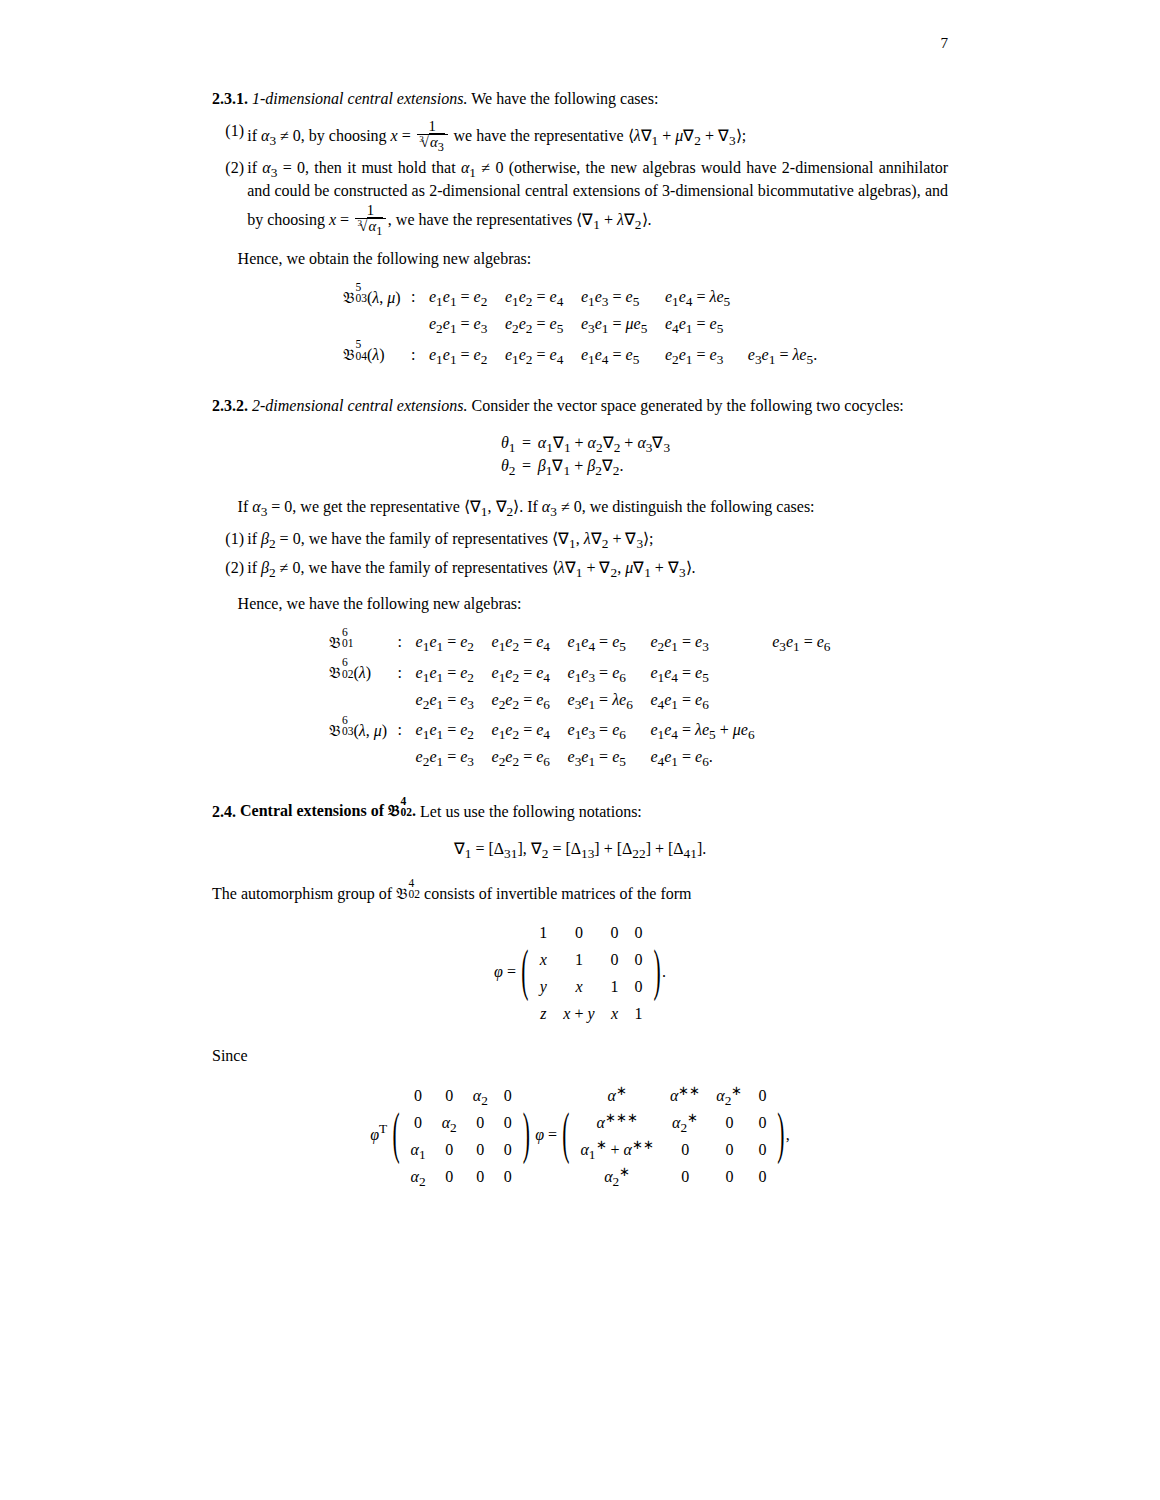7
2.3.1. 1-dimensional central extensions. We have the following cases:
(1) if α3 ≠ 0, by choosing x = 13√α3 we have the representative ⟨λ∇1 + μ∇2 + ∇3⟩;
(2) if α3 = 0, then it must hold that α1 ≠ 0 (otherwise, the new algebras would have 2-dimensional annihilator and could be constructed as 2-dimensional central extensions of 3-dimensional bicommutative algebras), and by choosing x = 13√α1, we have the representatives ⟨∇1 + λ∇2⟩.
Hence, we obtain the following new algebras:
| 𝔅 5 03 ( λ , μ ) | : | e 1 e 1 = e 2 | e 1 e 2 = e 4 | e 1 e 3 = e 5 | e 1 e 4 = λe 5 |
| | | e 2 e 1 = e 3 | e 2 e 2 = e 5 | e 3 e 1 = μe 5 | e 4 e 1 = e 5 |
| 𝔅 5 04 ( λ ) | : | e 1 e 1 = e 2 | e 1 e 2 = e 4 | e 1 e 4 = e 5 | e 2 e 1 = e 3 | e 3 e 1 = λe 5 . |
2.3.2. 2-dimensional central extensions. Consider the vector space generated by the following two cocycles:
θ1=α1∇1 + α2∇2 + α3∇3 θ2=β1∇1 + β2∇2.
If α3 = 0, we get the representative ⟨∇1, ∇2⟩. If α3 ≠ 0, we distinguish the following cases:
(1) if β2 = 0, we have the family of representatives ⟨∇1, λ∇2 + ∇3⟩;
(2) if β2 ≠ 0, we have the family of representatives ⟨λ∇1 + ∇2, μ∇1 + ∇3⟩.
Hence, we have the following new algebras:
| 𝔅 6 01 | : | e 1 e 1 = e 2 | e 1 e 2 = e 4 | e 1 e 4 = e 5 | e 2 e 1 = e 3 | e 3 e 1 = e 6 |
| 𝔅 6 02 ( λ ) | : | e 1 e 1 = e 2 | e 1 e 2 = e 4 | e 1 e 3 = e 6 | e 1 e 4 = e 5 |
| | | e 2 e 1 = e 3 | e 2 e 2 = e 6 | e 3 e 1 = λe 6 | e 4 e 1 = e 6 |
| 𝔅 6 03 ( λ , μ ) | : | e 1 e 1 = e 2 | e 1 e 2 = e 4 | e 1 e 3 = e 6 | e 1 e 4 = λe 5 + μe 6 |
| | | e 2 e 1 = e 3 | e 2 e 2 = e 6 | e 3 e 1 = e 5 | e 4 e 1 = e 6 . |
2.4. Central extensions of 𝔅402. Let us use the following notations:
∇1 = [Δ31], ∇2 = [Δ13] + [Δ22] + [Δ41].
The automorphism group of 𝔅402 consists of invertible matrices of the form
φ = (
| 1 | 0 | 0 | 0 |
| x | 1 | 0 | 0 |
| y | x | 1 | 0 |
| z | x + y | x | 1 |
).
Since
φT (
| 0 | 0 | α 2 | 0 |
| 0 | α 2 | 0 | 0 |
| α 1 | 0 | 0 | 0 |
| α 2 | 0 | 0 | 0 |
) φ = (
| α ∗ | α ∗∗ | α 2 ∗ | 0 |
| α ∗∗∗ | α 2 ∗ | 0 | 0 |
| α 1 ∗ + α ∗∗ | 0 | 0 | 0 |
| α 2 ∗ | 0 | 0 | 0 |
),